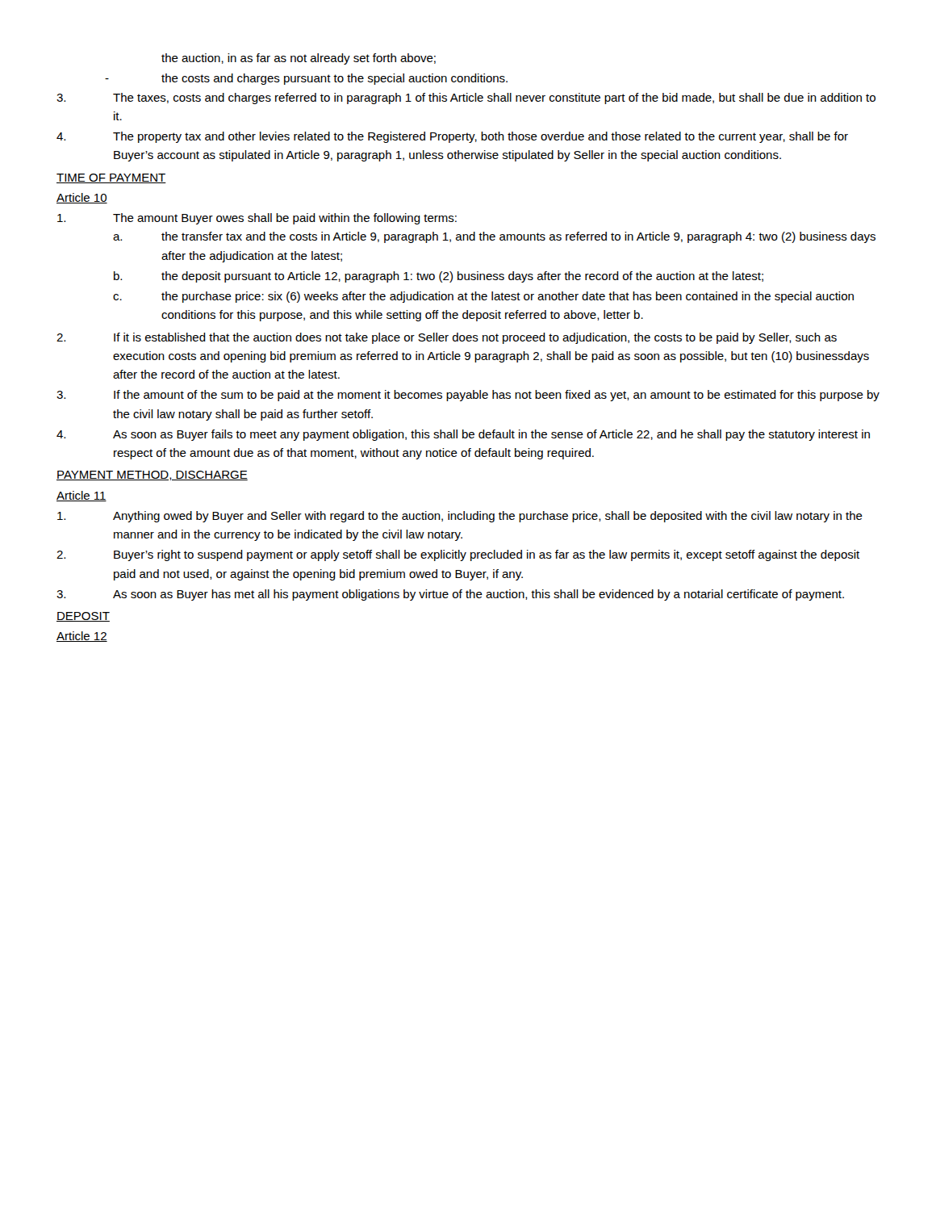the auction, in as far as not already set forth above;
- the costs and charges pursuant to the special auction conditions.
3. The taxes, costs and charges referred to in paragraph 1 of this Article shall never constitute part of the bid made, but shall be due in addition to it.
4. The property tax and other levies related to the Registered Property, both those overdue and those related to the current year, shall be for Buyer’s account as stipulated in Article 9, paragraph 1, unless otherwise stipulated by Seller in the special auction conditions.
TIME OF PAYMENT
Article 10
1. The amount Buyer owes shall be paid within the following terms:
a. the transfer tax and the costs in Article 9, paragraph 1, and the amounts as referred to in Article 9, paragraph 4: two (2) business days after the adjudication at the latest;
b. the deposit pursuant to Article 12, paragraph 1: two (2) business days after the record of the auction at the latest;
c. the purchase price: six (6) weeks after the adjudication at the latest or another date that has been contained in the special auction conditions for this purpose, and this while setting off the deposit referred to above, letter b.
2. If it is established that the auction does not take place or Seller does not proceed to adjudication, the costs to be paid by Seller, such as execution costs and opening bid premium as referred to in Article 9 paragraph 2, shall be paid as soon as possible, but ten (10) businessdays after the record of the auction at the latest.
3. If the amount of the sum to be paid at the moment it becomes payable has not been fixed as yet, an amount to be estimated for this purpose by the civil law notary shall be paid as further setoff.
4. As soon as Buyer fails to meet any payment obligation, this shall be default in the sense of Article 22, and he shall pay the statutory interest in respect of the amount due as of that moment, without any notice of default being required.
PAYMENT METHOD, DISCHARGE
Article 11
1. Anything owed by Buyer and Seller with regard to the auction, including the purchase price, shall be deposited with the civil law notary in the manner and in the currency to be indicated by the civil law notary.
2. Buyer’s right to suspend payment or apply setoff shall be explicitly precluded in as far as the law permits it, except setoff against the deposit paid and not used, or against the opening bid premium owed to Buyer, if any.
3. As soon as Buyer has met all his payment obligations by virtue of the auction, this shall be evidenced by a notarial certificate of payment.
DEPOSIT
Article 12